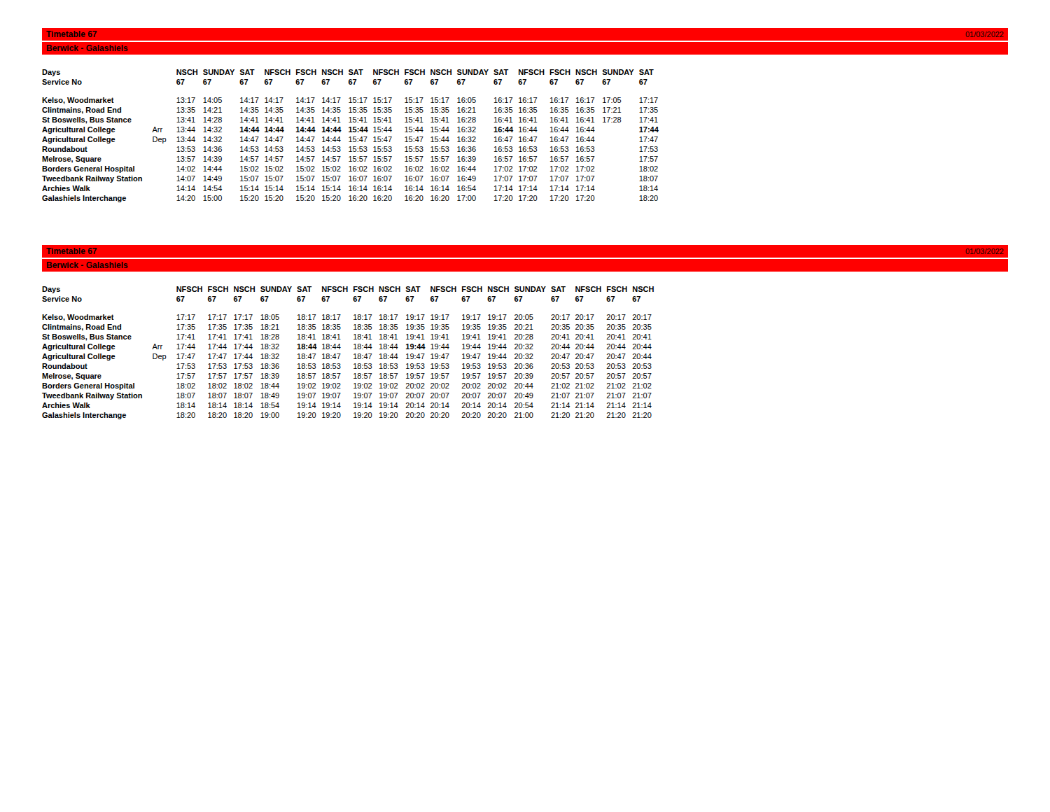Timetable 67 01/03/2022
Berwick - Galashiels
| Days | | NSCH | SUNDAY | SAT | NFSCH | FSCH | NSCH | SAT | NFSCH | FSCH | NSCH | SUNDAY | SAT | NFSCH | FSCH | NSCH | SUNDAY | SAT |
| --- | --- | --- | --- | --- | --- | --- | --- | --- | --- | --- | --- | --- | --- | --- | --- | --- | --- | --- |
| Service No | | 67 | 67 | 67 | 67 | 67 | 67 | 67 | 67 | 67 | 67 | 67 | 67 | 67 | 67 | 67 | 67 | 67 |
| Kelso, Woodmarket | | 13:17 | 14:05 | 14:17 | 14:17 | 14:17 | 14:17 | 15:17 | 15:17 | 15:17 | 15:17 | 16:05 | 16:17 | 16:17 | 16:17 | 16:17 | 17:05 | 17:17 |
| Clintmains, Road End | | 13:35 | 14:21 | 14:35 | 14:35 | 14:35 | 14:35 | 15:35 | 15:35 | 15:35 | 15:35 | 16:21 | 16:35 | 16:35 | 16:35 | 16:35 | 17:21 | 17:35 |
| St Boswells, Bus Stance | | 13:41 | 14:28 | 14:41 | 14:41 | 14:41 | 14:41 | 15:41 | 15:41 | 15:41 | 15:41 | 16:28 | 16:41 | 16:41 | 16:41 | 16:41 | 17:28 | 17:41 |
| Agricultural College | Arr | 13:44 | 14:32 | 14:44 | 14:44 | 14:44 | 14:44 | 15:44 | 15:44 | 15:44 | 15:44 | 16:32 | 16:44 | 16:44 | 16:44 | 16:44 | | 17:44 |
| Agricultural College | Dep | 13:44 | 14:32 | 14:47 | 14:47 | 14:47 | 14:44 | 15:47 | 15:47 | 15:47 | 15:44 | 16:32 | 16:47 | 16:47 | 16:47 | 16:44 | | 17:47 |
| Roundabout | | 13:53 | 14:36 | 14:53 | 14:53 | 14:53 | 14:53 | 15:53 | 15:53 | 15:53 | 15:53 | 16:36 | 16:53 | 16:53 | 16:53 | 16:53 | | 17:53 |
| Melrose, Square | | 13:57 | 14:39 | 14:57 | 14:57 | 14:57 | 14:57 | 15:57 | 15:57 | 15:57 | 15:57 | 16:39 | 16:57 | 16:57 | 16:57 | 16:57 | | 17:57 |
| Borders General Hospital | | 14:02 | 14:44 | 15:02 | 15:02 | 15:02 | 15:02 | 16:02 | 16:02 | 16:02 | 16:02 | 16:44 | 17:02 | 17:02 | 17:02 | 17:02 | | 18:02 |
| Tweedbank Railway Station | | 14:07 | 14:49 | 15:07 | 15:07 | 15:07 | 15:07 | 16:07 | 16:07 | 16:07 | 16:07 | 16:49 | 17:07 | 17:07 | 17:07 | 17:07 | | 18:07 |
| Archies Walk | | 14:14 | 14:54 | 15:14 | 15:14 | 15:14 | 15:14 | 16:14 | 16:14 | 16:14 | 16:14 | 16:54 | 17:14 | 17:14 | 17:14 | 17:14 | | 18:14 |
| Galashiels Interchange | | 14:20 | 15:00 | 15:20 | 15:20 | 15:20 | 15:20 | 16:20 | 16:20 | 16:20 | 16:20 | 17:00 | 17:20 | 17:20 | 17:20 | 17:20 | | 18:20 |
Timetable 67 01/03/2022
Berwick - Galashiels
| Days | | NFSCH | FSCH | NSCH | SUNDAY | SAT | NFSCH | FSCH | NSCH | SAT | NFSCH | FSCH | NSCH | SUNDAY | SAT | NFSCH | FSCH | NSCH |
| --- | --- | --- | --- | --- | --- | --- | --- | --- | --- | --- | --- | --- | --- | --- | --- | --- | --- | --- |
| Service No | | 67 | 67 | 67 | 67 | 67 | 67 | 67 | 67 | 67 | 67 | 67 | 67 | 67 | 67 | 67 | 67 | 67 |
| Kelso, Woodmarket | | 17:17 | 17:17 | 17:17 | 18:05 | 18:17 | 18:17 | 18:17 | 18:17 | 19:17 | 19:17 | 19:17 | 19:17 | 20:05 | 20:17 | 20:17 | 20:17 | 20:17 |
| Clintmains, Road End | | 17:35 | 17:35 | 17:35 | 18:21 | 18:35 | 18:35 | 18:35 | 18:35 | 19:35 | 19:35 | 19:35 | 19:35 | 20:21 | 20:35 | 20:35 | 20:35 | 20:35 |
| St Boswells, Bus Stance | | 17:41 | 17:41 | 17:41 | 18:28 | 18:41 | 18:41 | 18:41 | 18:41 | 19:41 | 19:41 | 19:41 | 19:41 | 20:28 | 20:41 | 20:41 | 20:41 | 20:41 |
| Agricultural College | Arr | 17:44 | 17:44 | 17:44 | 18:32 | 18:44 | 18:44 | 18:44 | 18:44 | 19:44 | 19:44 | 19:44 | 19:44 | 20:32 | 20:44 | 20:44 | 20:44 | 20:44 |
| Agricultural College | Dep | 17:47 | 17:47 | 17:44 | 18:32 | 18:47 | 18:47 | 18:47 | 18:44 | 19:47 | 19:47 | 19:47 | 19:44 | 20:32 | 20:47 | 20:47 | 20:47 | 20:44 |
| Roundabout | | 17:53 | 17:53 | 17:53 | 18:36 | 18:53 | 18:53 | 18:53 | 18:53 | 19:53 | 19:53 | 19:53 | 19:53 | 20:36 | 20:53 | 20:53 | 20:53 | 20:53 |
| Melrose, Square | | 17:57 | 17:57 | 17:57 | 18:39 | 18:57 | 18:57 | 18:57 | 18:57 | 19:57 | 19:57 | 19:57 | 19:57 | 20:39 | 20:57 | 20:57 | 20:57 | 20:57 |
| Borders General Hospital | | 18:02 | 18:02 | 18:02 | 18:44 | 19:02 | 19:02 | 19:02 | 19:02 | 20:02 | 20:02 | 20:02 | 20:02 | 20:44 | 21:02 | 21:02 | 21:02 | 21:02 |
| Tweedbank Railway Station | | 18:07 | 18:07 | 18:07 | 18:49 | 19:07 | 19:07 | 19:07 | 19:07 | 20:07 | 20:07 | 20:07 | 20:07 | 20:49 | 21:07 | 21:07 | 21:07 | 21:07 |
| Archies Walk | | 18:14 | 18:14 | 18:14 | 18:54 | 19:14 | 19:14 | 19:14 | 19:14 | 20:14 | 20:14 | 20:14 | 20:14 | 20:54 | 21:14 | 21:14 | 21:14 | 21:14 |
| Galashiels Interchange | | 18:20 | 18:20 | 18:20 | 19:00 | 19:20 | 19:20 | 19:20 | 19:20 | 20:20 | 20:20 | 20:20 | 20:20 | 21:00 | 21:20 | 21:20 | 21:20 | 21:20 |